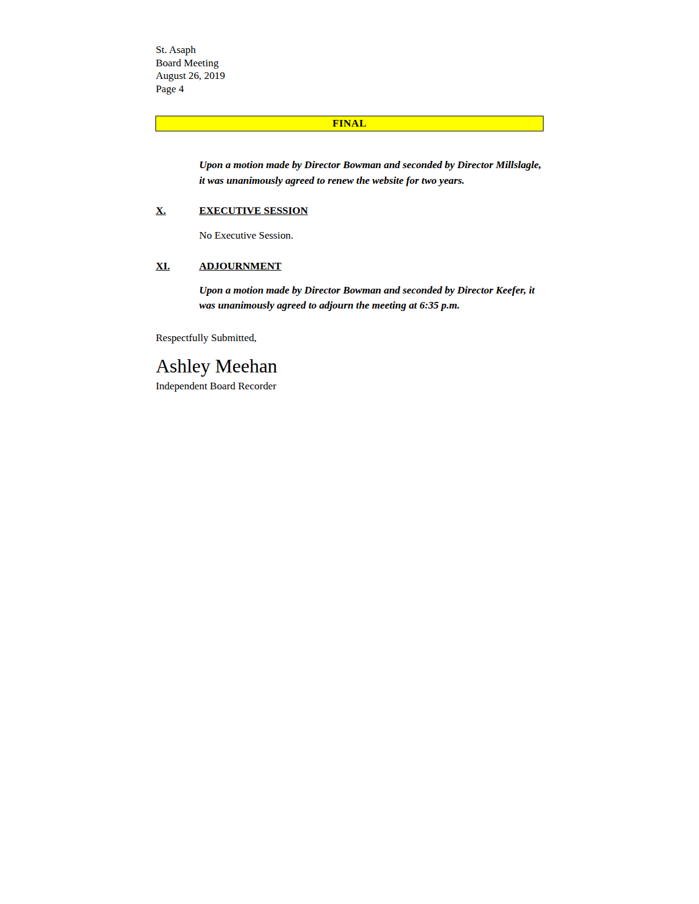St. Asaph
Board Meeting
August 26, 2019
Page 4
FINAL
Upon a motion made by Director Bowman and seconded by Director Millslagle, it was unanimously agreed to renew the website for two years.
X. EXECUTIVE SESSION
No Executive Session.
XI. ADJOURNMENT
Upon a motion made by Director Bowman and seconded by Director Keefer, it was unanimously agreed to adjourn the meeting at 6:35 p.m.
Respectfully Submitted,
Ashley Meehan
Independent Board Recorder